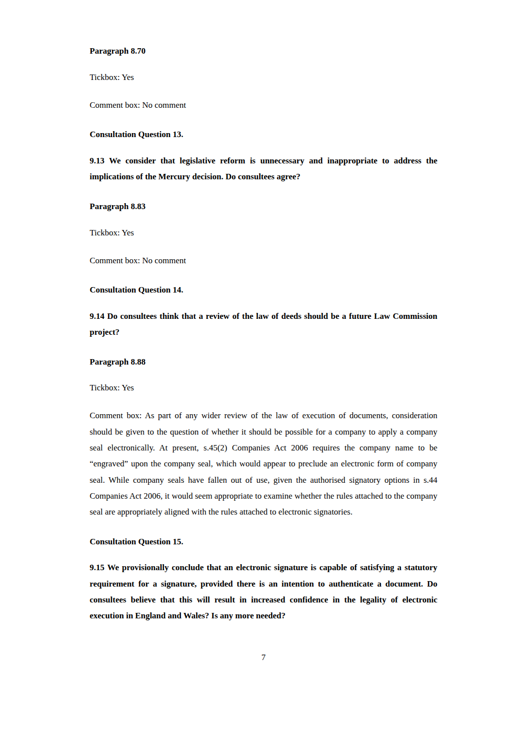Paragraph 8.70
Tickbox: Yes
Comment box: No comment
Consultation Question 13.
9.13 We consider that legislative reform is unnecessary and inappropriate to address the implications of the Mercury decision. Do consultees agree?
Paragraph 8.83
Tickbox: Yes
Comment box: No comment
Consultation Question 14.
9.14 Do consultees think that a review of the law of deeds should be a future Law Commission project?
Paragraph 8.88
Tickbox: Yes
Comment box: As part of any wider review of the law of execution of documents, consideration should be given to the question of whether it should be possible for a company to apply a company seal electronically. At present, s.45(2) Companies Act 2006 requires the company name to be “engraved” upon the company seal, which would appear to preclude an electronic form of company seal. While company seals have fallen out of use, given the authorised signatory options in s.44 Companies Act 2006, it would seem appropriate to examine whether the rules attached to the company seal are appropriately aligned with the rules attached to electronic signatories.
Consultation Question 15.
9.15 We provisionally conclude that an electronic signature is capable of satisfying a statutory requirement for a signature, provided there is an intention to authenticate a document. Do consultees believe that this will result in increased confidence in the legality of electronic execution in England and Wales? Is any more needed?
7